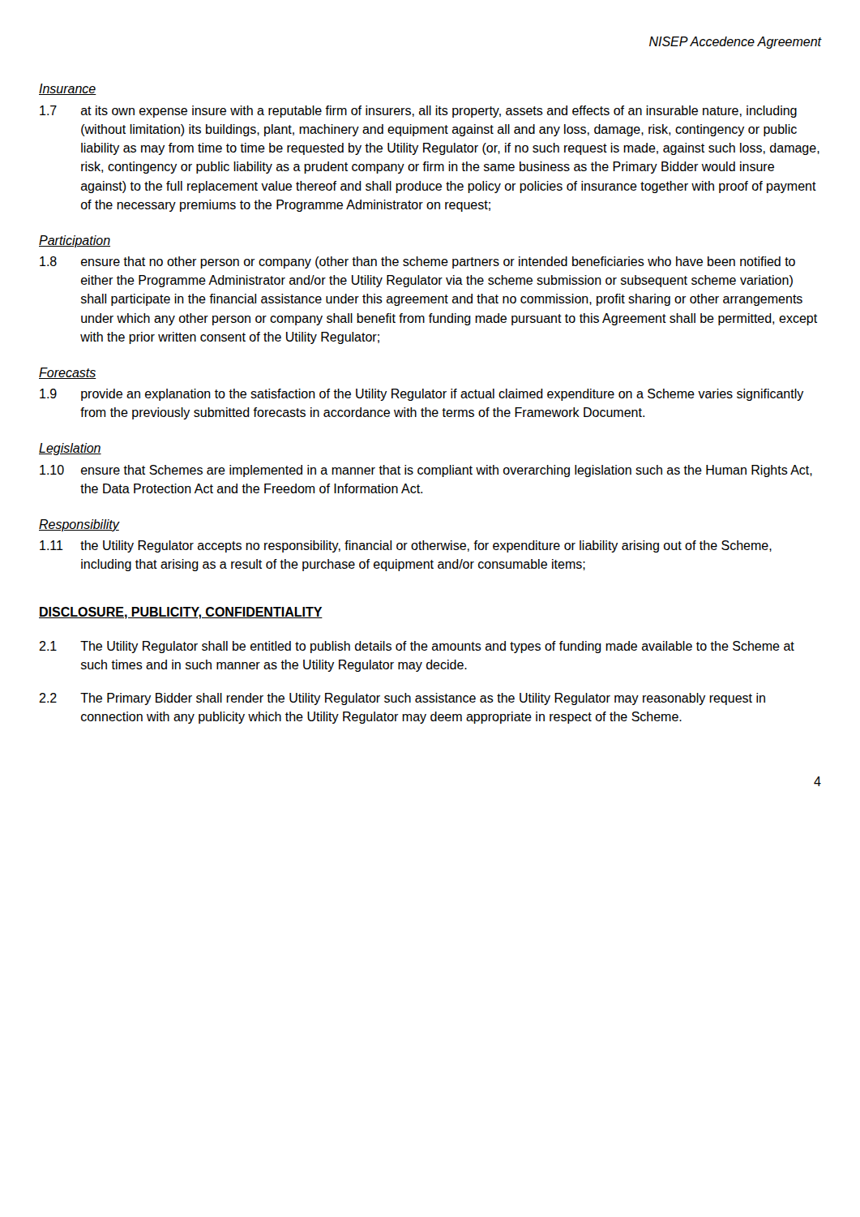NISEP Accedence Agreement
Insurance
1.7
at its own expense insure with a reputable firm of insurers, all its property, assets and effects of an insurable nature, including (without limitation) its buildings, plant, machinery and equipment against all and any loss, damage, risk, contingency or public liability as may from time to time be requested by the Utility Regulator (or, if no such request is made, against such loss, damage, risk, contingency or public liability as a prudent company or firm in the same business as the Primary Bidder would insure against) to the full replacement value thereof and shall produce the policy or policies of insurance together with proof of payment of the necessary premiums to the Programme Administrator on request;
Participation
1.8
ensure that no other person or company (other than the scheme partners or intended beneficiaries who have been notified to either the Programme Administrator and/or the Utility Regulator via the scheme submission or subsequent scheme variation) shall participate in the financial assistance under this agreement and that no commission, profit sharing or other arrangements under which any other person or company shall benefit from funding made pursuant to this Agreement shall be permitted, except with the prior written consent of the Utility Regulator;
Forecasts
1.9
provide an explanation to the satisfaction of the Utility Regulator if actual claimed expenditure on a Scheme varies significantly from the previously submitted forecasts in accordance with the terms of the Framework Document.
Legislation
1.10
ensure that Schemes are implemented in a manner that is compliant with overarching legislation such as the Human Rights Act, the Data Protection Act and the Freedom of Information Act.
Responsibility
1.11
the Utility Regulator accepts no responsibility, financial or otherwise, for expenditure or liability arising out of the Scheme, including that arising as a result of the purchase of equipment and/or consumable items;
DISCLOSURE, PUBLICITY, CONFIDENTIALITY
2.1
The Utility Regulator shall be entitled to publish details of the amounts and types of funding made available to the Scheme at such times and in such manner as the Utility Regulator may decide.
2.2
The Primary Bidder shall render the Utility Regulator such assistance as the Utility Regulator may reasonably request in connection with any publicity which the Utility Regulator may deem appropriate in respect of the Scheme.
4